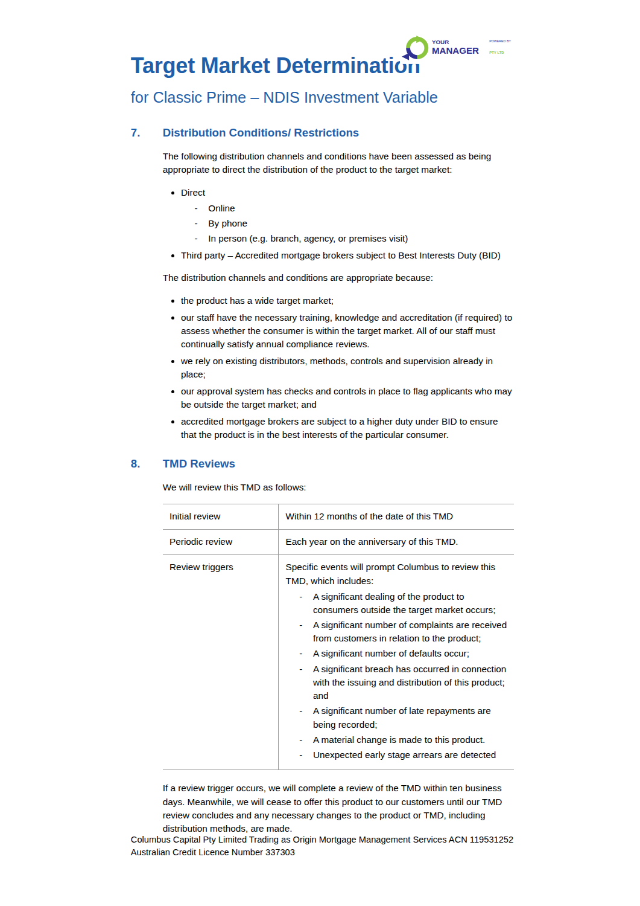YOUR MANAGER PTY LTD POWERED BY
Target Market Determination
for Classic Prime – NDIS Investment Variable
7.
Distribution Conditions/ Restrictions
The following distribution channels and conditions have been assessed as being appropriate to direct the distribution of the product to the target market:
Direct
Online
By phone
In person (e.g. branch, agency, or premises visit)
Third party – Accredited mortgage brokers subject to Best Interests Duty (BID)
The distribution channels and conditions are appropriate because:
the product has a wide target market;
our staff have the necessary training, knowledge and accreditation (if required) to assess whether the consumer is within the target market. All of our staff must continually satisfy annual compliance reviews.
we rely on existing distributors, methods, controls and supervision already in place;
our approval system has checks and controls in place to flag applicants who may be outside the target market; and
accredited mortgage brokers are subject to a higher duty under BID to ensure that the product is in the best interests of the particular consumer.
8.
TMD Reviews
We will review this TMD as follows:
| Initial review | Within 12 months of the date of this TMD |
| Periodic review | Each year on the anniversary of this TMD. |
| Review triggers | Specific events will prompt Columbus to review this TMD, which includes: A significant dealing of the product to consumers outside the target market occurs; A significant number of complaints are received from customers in relation to the product; A significant number of defaults occur; A significant breach has occurred in connection with the issuing and distribution of this product; and A significant number of late repayments are being recorded; A material change is made to this product. Unexpected early stage arrears are detected |
If a review trigger occurs, we will complete a review of the TMD within ten business days. Meanwhile, we will cease to offer this product to our customers until our TMD review concludes and any necessary changes to the product or TMD, including distribution methods, are made.
Columbus Capital Pty Limited Trading as Origin Mortgage Management Services ACN 119531252
Australian Credit Licence Number 337303